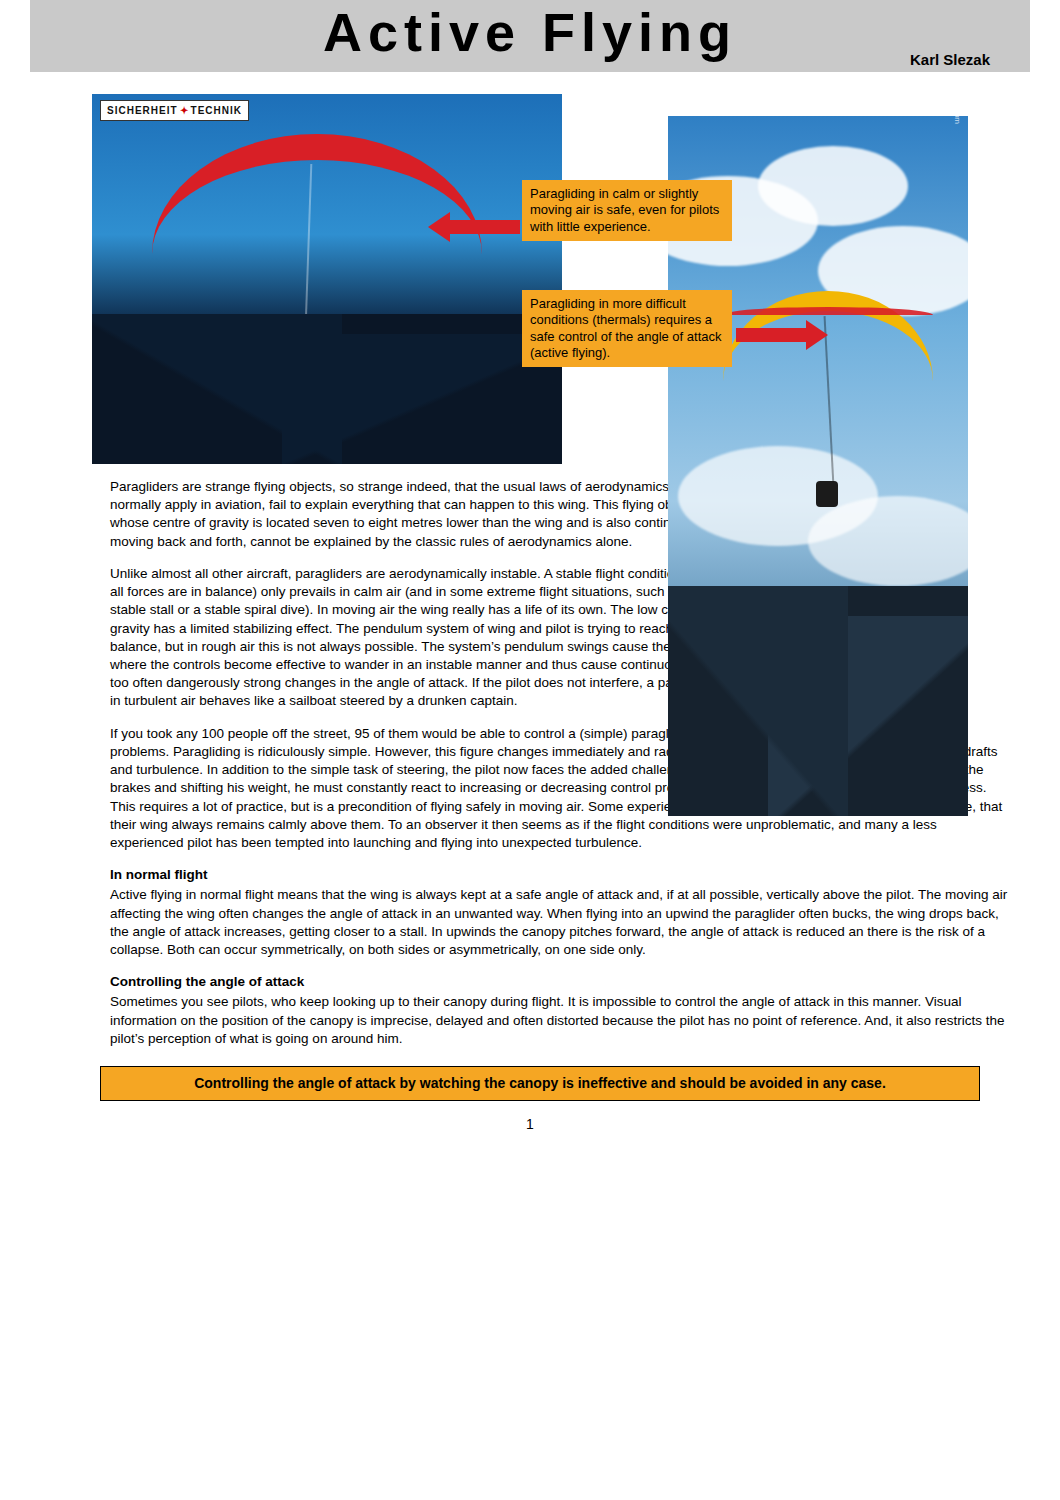Active Flying
Karl Slezak
SICHERHEIT✦TECHNIK
Foto: Martin Scheel/Azoom
Paragliding in calm or slightly moving air is safe, even for pilots with little experience.
Paragliding in more difficult conditions (thermals) requires a safe control of the angle of attack (active flying).
Paragliders are strange flying objects, so strange indeed, that the usual laws of aerodynamics that normally apply in aviation, fail to explain everything that can happen to this wing. This flying object whose centre of gravity is located seven to eight metres lower than the wing and is also continuously moving back and forth, cannot be explained by the classic rules of aerodynamics alone.
Unlike almost all other aircraft, paragliders are aerodynamically instable. A stable flight condition (where all forces are in balance) only prevails in calm air (and in some extreme flight situations, such as a stable stall or a stable spiral dive). In moving air the wing really has a life of its own. The low centre of gravity has a limited stabilizing effect. The pendulum system of wing and pilot is trying to reach a balance, but in rough air this is not always possible. The system’s pendulum swings cause the point where the controls become effective to wander in an instable manner and thus cause continuous and all too often dangerously strong changes in the angle of attack. If the pilot does not interfere, a paraglider in turbulent air behaves like a sailboat steered by a drunken captain.
If you took any 100 people off the street, 95 of them would be able to control a (simple) paraglider in smooth air at the first attempt without any problems. Paragliding is ridiculously simple. However, this figure changes immediately and radically, as soon as the air contains upwinds, downdrafts and turbulence. In addition to the simple task of steering, the pilot now faces the added challenge of controlling the angle of attack. By applying the brakes and shifting his weight, he must constantly react to increasing or decreasing control pressure and lifting or tilting movements of the harness.
This requires a lot of practice, but is a precondition of flying safely in moving air. Some experienced pilots are in such perfect control of this game, that their wing always remains calmly above them. To an observer it then seems as if the flight conditions were unproblematic, and many a less experienced pilot has been tempted into launching and flying into unexpected turbulence.
In normal flight
Active flying in normal flight means that the wing is always kept at a safe angle of attack and, if at all possible, vertically above the pilot. The moving air affecting the wing often changes the angle of attack in an unwanted way. When flying into an upwind the paraglider often bucks, the wing drops back, the angle of attack increases, getting closer to a stall. In upwinds the canopy pitches forward, the angle of attack is reduced an there is the risk of a collapse. Both can occur symmetrically, on both sides or asymmetrically, on one side only.
Controlling the angle of attack
Sometimes you see pilots, who keep looking up to their canopy during flight. It is impossible to control the angle of attack in this manner. Visual information on the position of the canopy is imprecise, delayed and often distorted because the pilot has no point of reference. And, it also restricts the pilot’s perception of what is going on around him.
Controlling the angle of attack by watching the canopy is ineffective and should be avoided in any case.
1